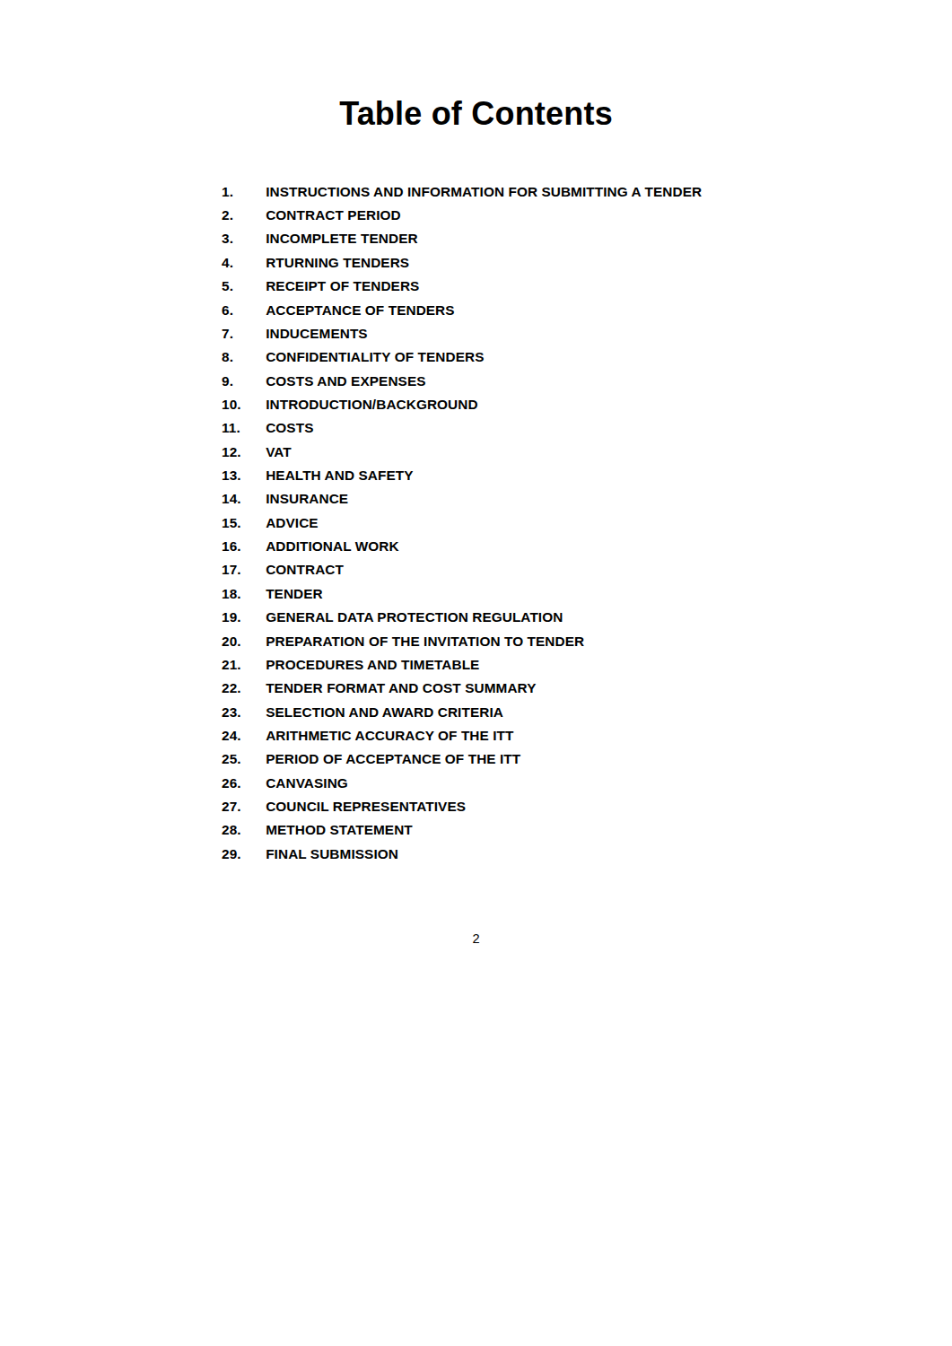Table of Contents
Instructions and information for submitting a tender
Contract period
Incomplete tender
Rturning tenders
Receipt of tenders
Acceptance of tenders
Inducements
Confidentiality of tenders
Costs and expenses
Introduction/background
Costs
VAT
Health and safety
Insurance
Advice
Additional work
Contract
Tender
General data protection regulation
Preparation of the invitation to tender
Procedures and timetable
Tender format and cost summary
Selection and award criteria
Arithmetic accuracy of the ITT
Period of acceptance of the ITT
Canvasing
Council representatives
Method statement
Final submission
2